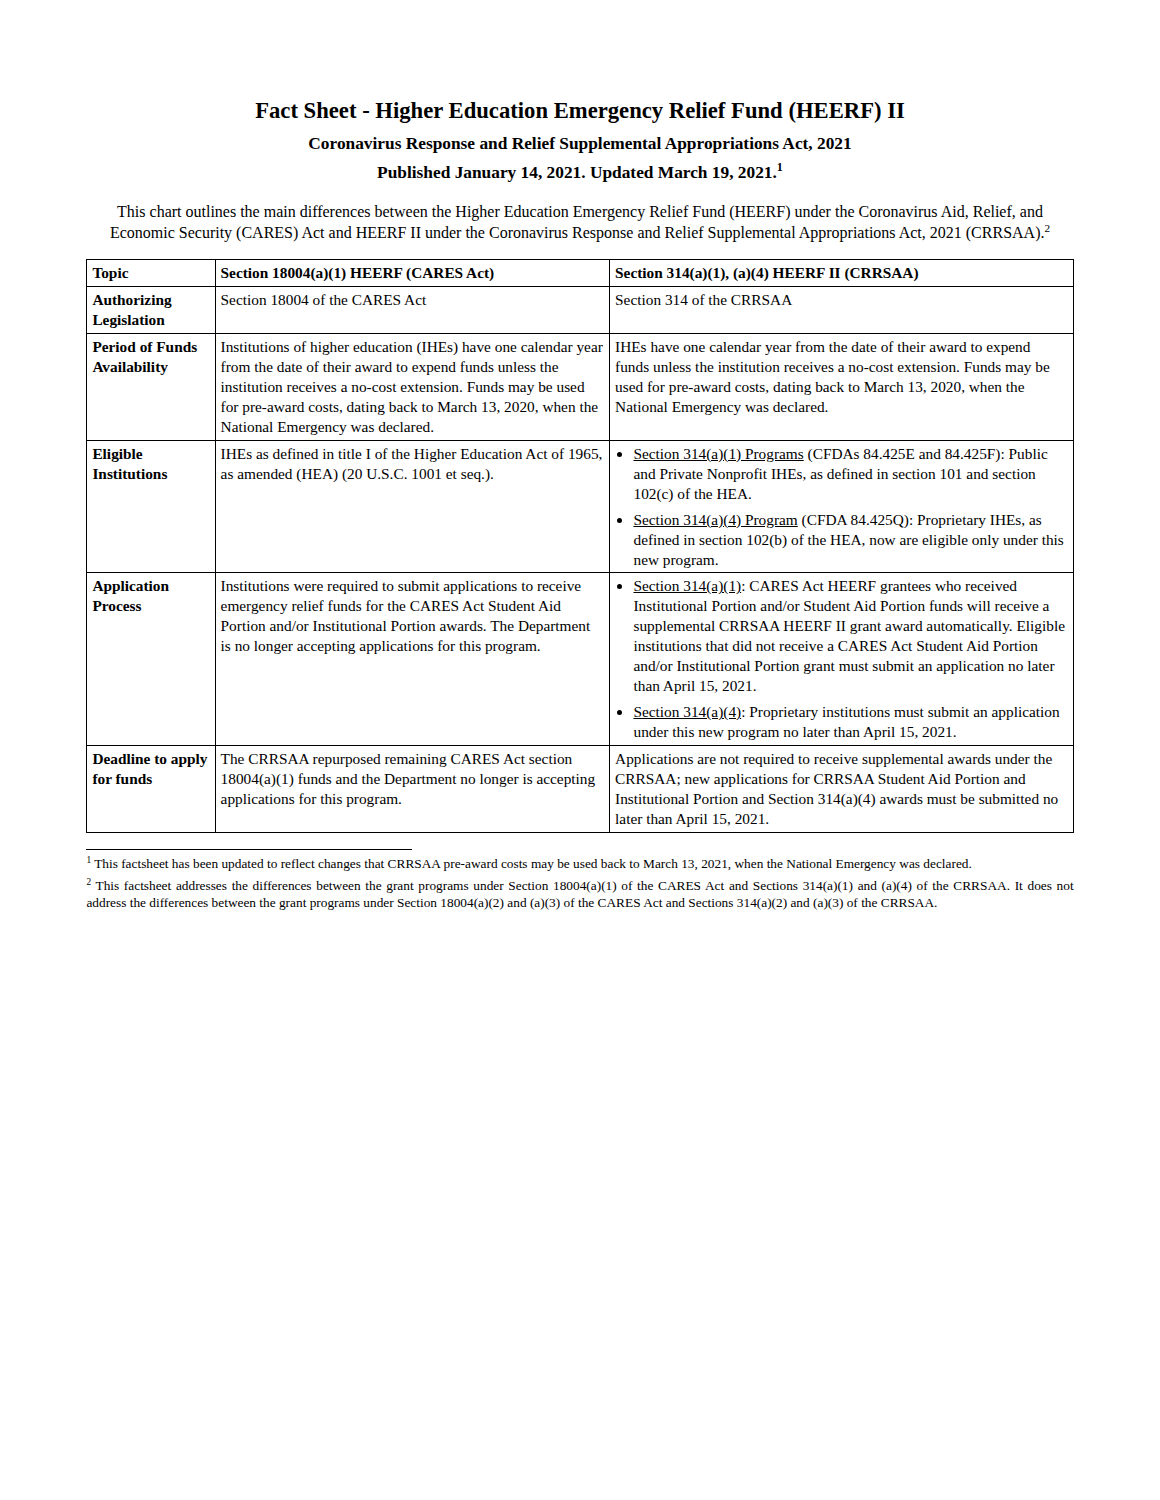Fact Sheet - Higher Education Emergency Relief Fund (HEERF) II
Coronavirus Response and Relief Supplemental Appropriations Act, 2021
Published January 14, 2021. Updated March 19, 2021.1
This chart outlines the main differences between the Higher Education Emergency Relief Fund (HEERF) under the Coronavirus Aid, Relief, and Economic Security (CARES) Act and HEERF II under the Coronavirus Response and Relief Supplemental Appropriations Act, 2021 (CRRSAA).2
| Topic | Section 18004(a)(1) HEERF (CARES Act) | Section 314(a)(1), (a)(4) HEERF II (CRRSAA) |
| --- | --- | --- |
| Authorizing Legislation | Section 18004 of the CARES Act | Section 314 of the CRRSAA |
| Period of Funds Availability | Institutions of higher education (IHEs) have one calendar year from the date of their award to expend funds unless the institution receives a no-cost extension. Funds may be used for pre-award costs, dating back to March 13, 2020, when the National Emergency was declared. | IHEs have one calendar year from the date of their award to expend funds unless the institution receives a no-cost extension. Funds may be used for pre-award costs, dating back to March 13, 2020, when the National Emergency was declared. |
| Eligible Institutions | IHEs as defined in title I of the Higher Education Act of 1965, as amended (HEA) (20 U.S.C. 1001 et seq.). | Section 314(a)(1) Programs (CFDAs 84.425E and 84.425F): Public and Private Nonprofit IHEs, as defined in section 101 and section 102(c) of the HEA. Section 314(a)(4) Program (CFDA 84.425Q): Proprietary IHEs, as defined in section 102(b) of the HEA, now are eligible only under this new program. |
| Application Process | Institutions were required to submit applications to receive emergency relief funds for the CARES Act Student Aid Portion and/or Institutional Portion awards. The Department is no longer accepting applications for this program. | Section 314(a)(1) : CARES Act HEERF grantees who received Institutional Portion and/or Student Aid Portion funds will receive a supplemental CRRSAA HEERF II grant award automatically. Eligible institutions that did not receive a CARES Act Student Aid Portion and/or Institutional Portion grant must submit an application no later than April 15, 2021. Section 314(a)(4) : Proprietary institutions must submit an application under this new program no later than April 15, 2021. |
| Deadline to apply for funds | The CRRSAA repurposed remaining CARES Act section 18004(a)(1) funds and the Department no longer is accepting applications for this program. | Applications are not required to receive supplemental awards under the CRRSAA; new applications for CRRSAA Student Aid Portion and Institutional Portion and Section 314(a)(4) awards must be submitted no later than April 15, 2021. |
1 This factsheet has been updated to reflect changes that CRRSAA pre-award costs may be used back to March 13, 2021, when the National Emergency was declared.
2 This factsheet addresses the differences between the grant programs under Section 18004(a)(1) of the CARES Act and Sections 314(a)(1) and (a)(4) of the CRRSAA. It does not address the differences between the grant programs under Section 18004(a)(2) and (a)(3) of the CARES Act and Sections 314(a)(2) and (a)(3) of the CRRSAA.